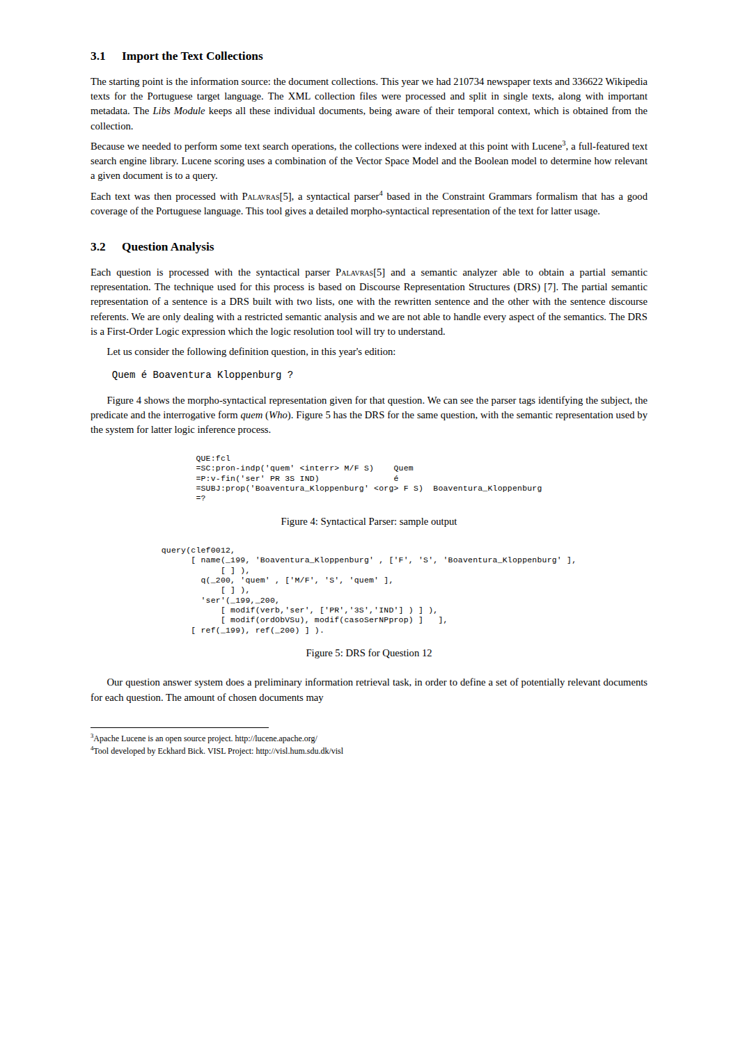3.1 Import the Text Collections
The starting point is the information source: the document collections. This year we had 210734 newspaper texts and 336622 Wikipedia texts for the Portuguese target language. The XML collection files were processed and split in single texts, along with important metadata. The Libs Module keeps all these individual documents, being aware of their temporal context, which is obtained from the collection.
Because we needed to perform some text search operations, the collections were indexed at this point with Lucene3, a full-featured text search engine library. Lucene scoring uses a combination of the Vector Space Model and the Boolean model to determine how relevant a given document is to a query.
Each text was then processed with Palavras[5], a syntactical parser4 based in the Constraint Grammars formalism that has a good coverage of the Portuguese language. This tool gives a detailed morpho-syntactical representation of the text for latter usage.
3.2 Question Analysis
Each question is processed with the syntactical parser Palavras[5] and a semantic analyzer able to obtain a partial semantic representation. The technique used for this process is based on Discourse Representation Structures (DRS) [7]. The partial semantic representation of a sentence is a DRS built with two lists, one with the rewritten sentence and the other with the sentence discourse referents. We are only dealing with a restricted semantic analysis and we are not able to handle every aspect of the semantics. The DRS is a First-Order Logic expression which the logic resolution tool will try to understand.
Let us consider the following definition question, in this year's edition:
Quem é Boaventura Kloppenburg ?
Figure 4 shows the morpho-syntactical representation given for that question. We can see the parser tags identifying the subject, the predicate and the interrogative form quem (Who). Figure 5 has the DRS for the same question, with the semantic representation used by the system for latter logic inference process.
QUE:fcl
=SC:pron-indp('quem' <interr> M/F S)    Quem
=P:v-fin('ser' PR 3S IND)               é
=SUBJ:prop('Boaventura_Kloppenburg' <org> F S)  Boaventura_Kloppenburg
=?
Figure 4: Syntactical Parser: sample output
query(clef0012,
      [ name(_199, 'Boaventura_Kloppenburg' , ['F', 'S', 'Boaventura_Kloppenburg' ],
            [ ] ),
        q(_200, 'quem' , ['M/F', 'S', 'quem' ],
            [ ] ),
        'ser'(_199,_200,
            [ modif(verb,'ser', ['PR','3S','IND'] ) ] ),
            [ modif(ordObVSu), modif(casoSerNPprop) ]   ],
      [ ref(_199), ref(_200) ] ).
Figure 5: DRS for Question 12
Our question answer system does a preliminary information retrieval task, in order to define a set of potentially relevant documents for each question. The amount of chosen documents may
3Apache Lucene is an open source project. http://lucene.apache.org/
4Tool developed by Eckhard Bick. VISL Project: http://visl.hum.sdu.dk/visl